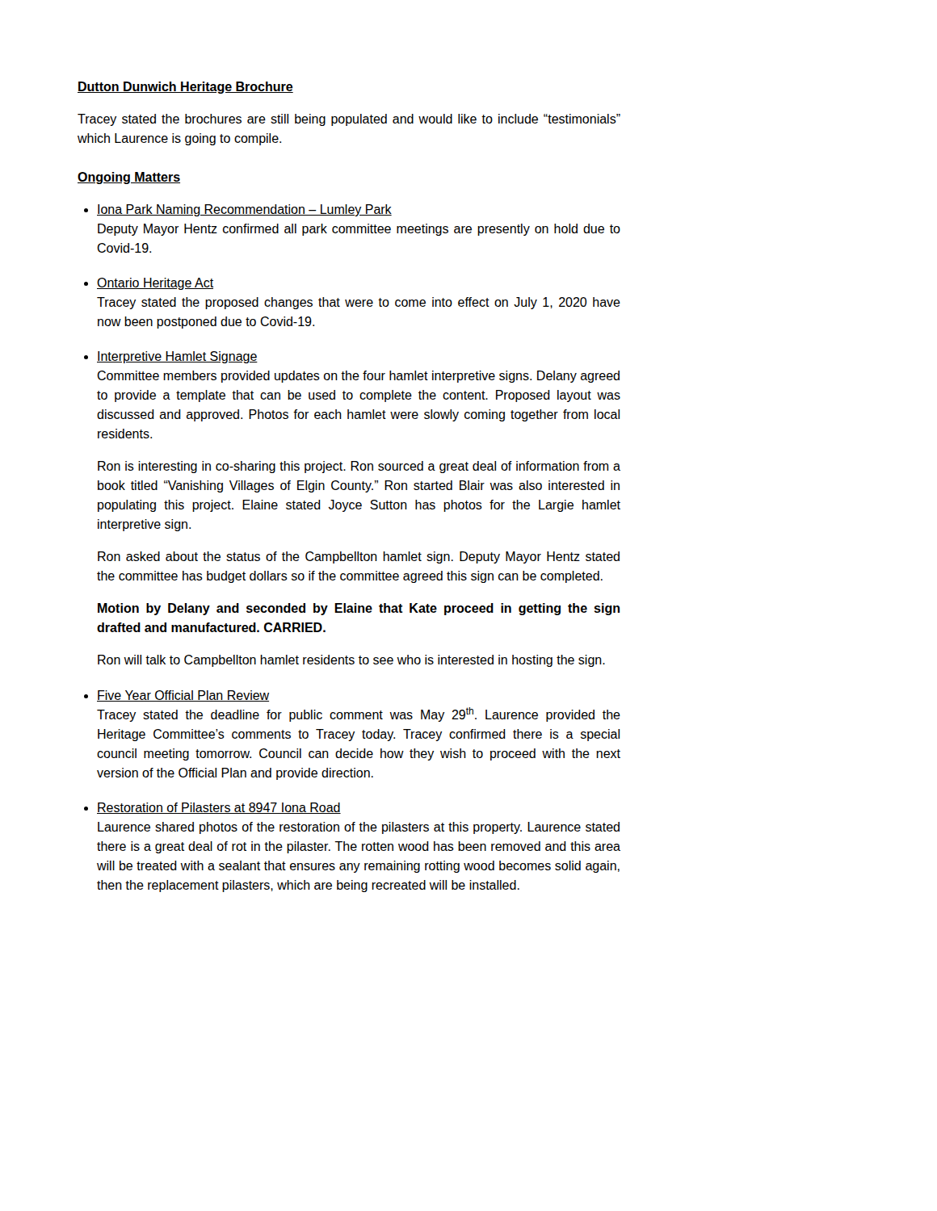Dutton Dunwich Heritage Brochure
Tracey stated the brochures are still being populated and would like to include “testimonials” which Laurence is going to compile.
Ongoing Matters
Iona Park Naming Recommendation – Lumley Park
Deputy Mayor Hentz confirmed all park committee meetings are presently on hold due to Covid-19.
Ontario Heritage Act
Tracey stated the proposed changes that were to come into effect on July 1, 2020 have now been postponed due to Covid-19.
Interpretive Hamlet Signage
Committee members provided updates on the four hamlet interpretive signs. Delany agreed to provide a template that can be used to complete the content. Proposed layout was discussed and approved. Photos for each hamlet were slowly coming together from local residents.
Ron is interesting in co-sharing this project. Ron sourced a great deal of information from a book titled “Vanishing Villages of Elgin County.” Ron started Blair was also interested in populating this project. Elaine stated Joyce Sutton has photos for the Largie hamlet interpretive sign.
Ron asked about the status of the Campbellton hamlet sign. Deputy Mayor Hentz stated the committee has budget dollars so if the committee agreed this sign can be completed.
Motion by Delany and seconded by Elaine that Kate proceed in getting the sign drafted and manufactured. CARRIED.
Ron will talk to Campbellton hamlet residents to see who is interested in hosting the sign.
Five Year Official Plan Review
Tracey stated the deadline for public comment was May 29th. Laurence provided the Heritage Committee’s comments to Tracey today. Tracey confirmed there is a special council meeting tomorrow. Council can decide how they wish to proceed with the next version of the Official Plan and provide direction.
Restoration of Pilasters at 8947 Iona Road
Laurence shared photos of the restoration of the pilasters at this property. Laurence stated there is a great deal of rot in the pilaster. The rotten wood has been removed and this area will be treated with a sealant that ensures any remaining rotting wood becomes solid again, then the replacement pilasters, which are being recreated will be installed.